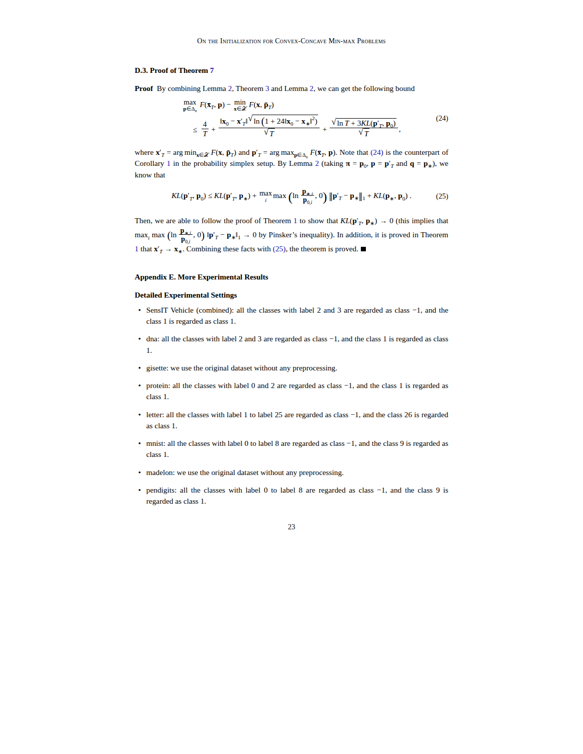On the Initialization for Convex-Concave Min-max Problems
D.3. Proof of Theorem 7
Proof By combining Lemma 2, Theorem 3 and Lemma 2, we can get the following bound
(24) max p∈Δn F(x̄T, p) − min x∈𝒳 F(x, p̄T) ≤ 4 T + ‖x0 − x′T‖ln (1 + 24‖x0 − x∗‖2) T + ln T + 3KL(p′T, p0) T ,
where x′T = arg minx∈𝒳 F(x, p̄T) and p′T = arg maxp∈Δn F(x̄T, p). Note that (24) is the counterpart of Corollary 1 in the probability simplex setup. By Lemma 2 (taking π = p0, p = p′T and q = p∗), we know that
(25) KL(p′T, p0) ≤ KL(p′T, p∗) + max i max (ln p∗,i p0,i, 0) ‖p′T − p∗‖1 + KL(p∗, p0) .
Then, we are able to follow the proof of Theorem 1 to show that KL(p′T, p∗) → 0 (this implies that maxi max (ln p∗,i p0,i, 0) ‖p′T − p∗‖1 → 0 by Pinsker’s inequality). In addition, it is proved in Theorem 1 that x′T → x∗. Combining these facts with (25), the theorem is proved.
Appendix E. More Experimental Results
Detailed Experimental Settings
SensIT Vehicle (combined): all the classes with label 2 and 3 are regarded as class −1, and the class 1 is regarded as class 1.
dna: all the classes with label 2 and 3 are regarded as class −1, and the class 1 is regarded as class 1.
gisette: we use the original dataset without any preprocessing.
protein: all the classes with label 0 and 2 are regarded as class −1, and the class 1 is regarded as class 1.
letter: all the classes with label 1 to label 25 are regarded as class −1, and the class 26 is regarded as class 1.
mnist: all the classes with label 0 to label 8 are regarded as class −1, and the class 9 is regarded as class 1.
madelon: we use the original dataset without any preprocessing.
pendigits: all the classes with label 0 to label 8 are regarded as class −1, and the class 9 is regarded as class 1.
23